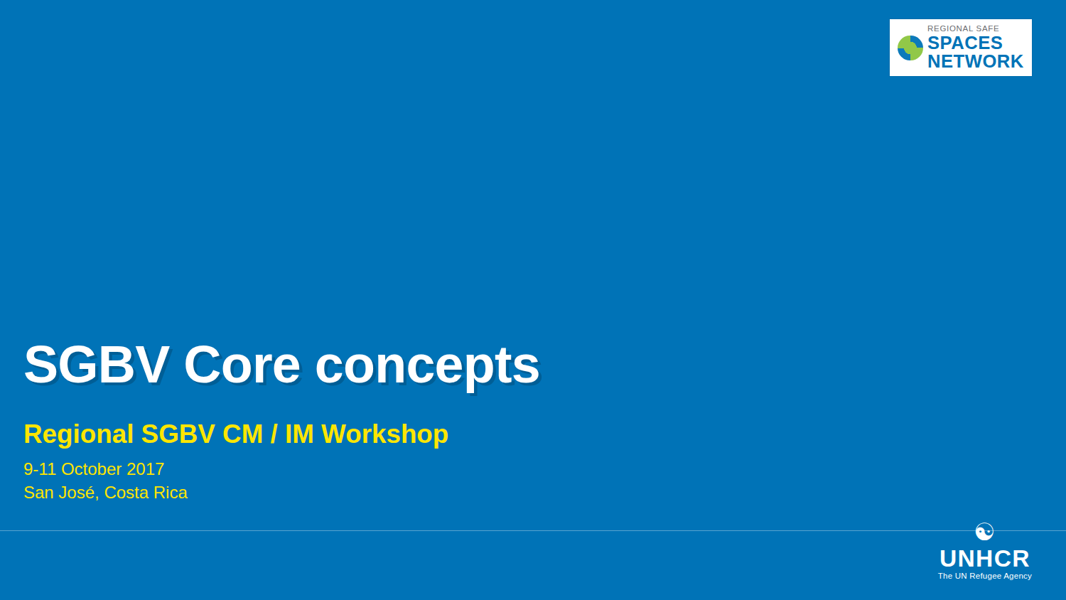REGIONAL SAFE SPACES NETWORK
SGBV Core concepts
Regional SGBV CM / IM Workshop
9-11 October 2017 San José, Costa Rica
☯ UNHCR The UN Refugee Agency